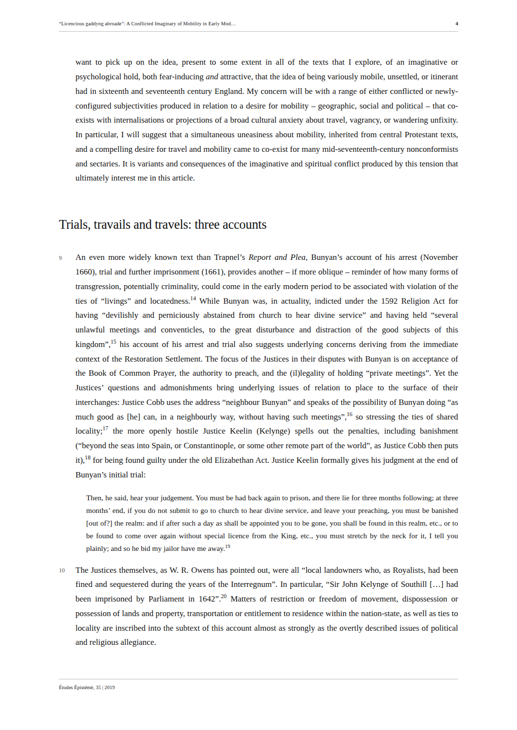“Licencious gaddyng abroade”: A Conflicted Imaginary of Mobility in Early Mod… 4
want to pick up on the idea, present to some extent in all of the texts that I explore, of an imaginative or psychological hold, both fear-inducing and attractive, that the idea of being variously mobile, unsettled, or itinerant had in sixteenth and seventeenth century England. My concern will be with a range of either conflicted or newly-configured subjectivities produced in relation to a desire for mobility – geographic, social and political – that co-exists with internalisations or projections of a broad cultural anxiety about travel, vagrancy, or wandering unfixity. In particular, I will suggest that a simultaneous uneasiness about mobility, inherited from central Protestant texts, and a compelling desire for travel and mobility came to co-exist for many mid-seventeenth-century nonconformists and sectaries. It is variants and consequences of the imaginative and spiritual conflict produced by this tension that ultimately interest me in this article.
Trials, travails and travels: three accounts
9
An even more widely known text than Trapnel’s Report and Plea, Bunyan’s account of his arrest (November 1660), trial and further imprisonment (1661), provides another – if more oblique – reminder of how many forms of transgression, potentially criminality, could come in the early modern period to be associated with violation of the ties of “livings” and locatedness.14 While Bunyan was, in actuality, indicted under the 1592 Religion Act for having “devilishly and perniciously abstained from church to hear divine service” and having held “several unlawful meetings and conventicles, to the great disturbance and distraction of the good subjects of this kingdom”,15 his account of his arrest and trial also suggests underlying concerns deriving from the immediate context of the Restoration Settlement. The focus of the Justices in their disputes with Bunyan is on acceptance of the Book of Common Prayer, the authority to preach, and the (il)legality of holding “private meetings”. Yet the Justices’ questions and admonishments bring underlying issues of relation to place to the surface of their interchanges: Justice Cobb uses the address “neighbour Bunyan” and speaks of the possibility of Bunyan doing “as much good as [he] can, in a neighbourly way, without having such meetings”,16 so stressing the ties of shared locality;17 the more openly hostile Justice Keelin (Kelynge) spells out the penalties, including banishment (“beyond the seas into Spain, or Constantinople, or some other remote part of the world”, as Justice Cobb then puts it),18 for being found guilty under the old Elizabethan Act. Justice Keelin formally gives his judgment at the end of Bunyan’s initial trial:
Then, he said, hear your judgement. You must be had back again to prison, and there lie for three months following; at three months’ end, if you do not submit to go to church to hear divine service, and leave your preaching, you must be banished [out of?] the realm: and if after such a day as shall be appointed you to be gone, you shall be found in this realm, etc., or to be found to come over again without special licence from the King, etc., you must stretch by the neck for it, I tell you plainly; and so he bid my jailor have me away.19
10
The Justices themselves, as W. R. Owens has pointed out, were all “local landowners who, as Royalists, had been fined and sequestered during the years of the Interregnum”. In particular, “Sir John Kelynge of Southill […] had been imprisoned by Parliament in 1642”.20 Matters of restriction or freedom of movement, dispossession or possession of lands and property, transportation or entitlement to residence within the nation-state, as well as ties to locality are inscribed into the subtext of this account almost as strongly as the overtly described issues of political and religious allegiance.
Études Épistémè, 35 | 2019